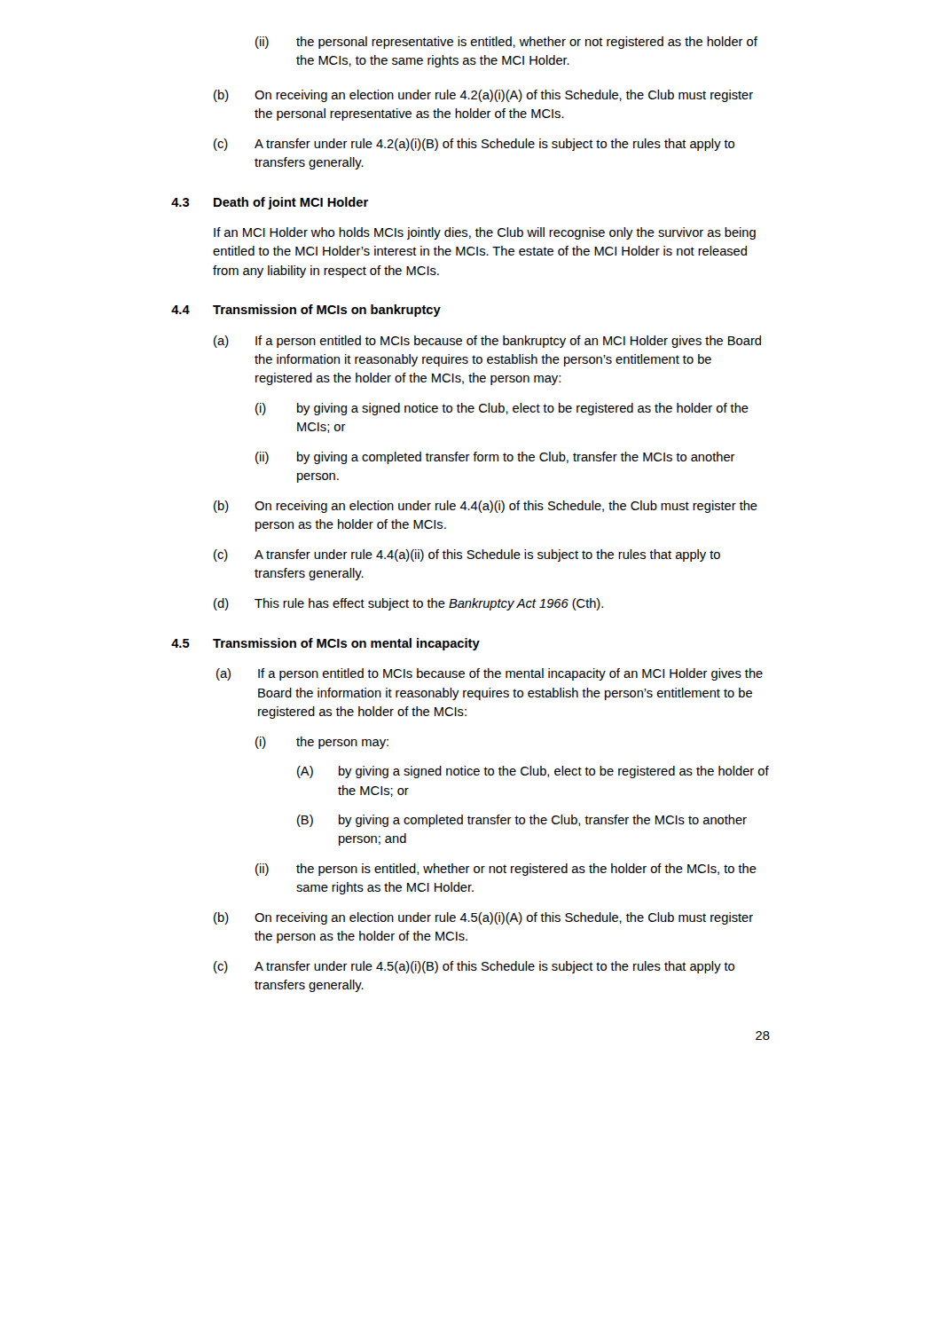(ii) the personal representative is entitled, whether or not registered as the holder of the MCIs, to the same rights as the MCI Holder.
(b) On receiving an election under rule 4.2(a)(i)(A) of this Schedule, the Club must register the personal representative as the holder of the MCIs.
(c) A transfer under rule 4.2(a)(i)(B) of this Schedule is subject to the rules that apply to transfers generally.
4.3 Death of joint MCI Holder
If an MCI Holder who holds MCIs jointly dies, the Club will recognise only the survivor as being entitled to the MCI Holder’s interest in the MCIs. The estate of the MCI Holder is not released from any liability in respect of the MCIs.
4.4 Transmission of MCIs on bankruptcy
(a) If a person entitled to MCIs because of the bankruptcy of an MCI Holder gives the Board the information it reasonably requires to establish the person’s entitlement to be registered as the holder of the MCIs, the person may:
(i) by giving a signed notice to the Club, elect to be registered as the holder of the MCIs; or
(ii) by giving a completed transfer form to the Club, transfer the MCIs to another person.
(b) On receiving an election under rule 4.4(a)(i) of this Schedule, the Club must register the person as the holder of the MCIs.
(c) A transfer under rule 4.4(a)(ii) of this Schedule is subject to the rules that apply to transfers generally.
(d) This rule has effect subject to the Bankruptcy Act 1966 (Cth).
4.5 Transmission of MCIs on mental incapacity
(a) If a person entitled to MCIs because of the mental incapacity of an MCI Holder gives the Board the information it reasonably requires to establish the person’s entitlement to be registered as the holder of the MCIs:
(i) the person may:
(A) by giving a signed notice to the Club, elect to be registered as the holder of the MCIs; or
(B) by giving a completed transfer to the Club, transfer the MCIs to another person; and
(ii) the person is entitled, whether or not registered as the holder of the MCIs, to the same rights as the MCI Holder.
(b) On receiving an election under rule 4.5(a)(i)(A) of this Schedule, the Club must register the person as the holder of the MCIs.
(c) A transfer under rule 4.5(a)(i)(B) of this Schedule is subject to the rules that apply to transfers generally.
28